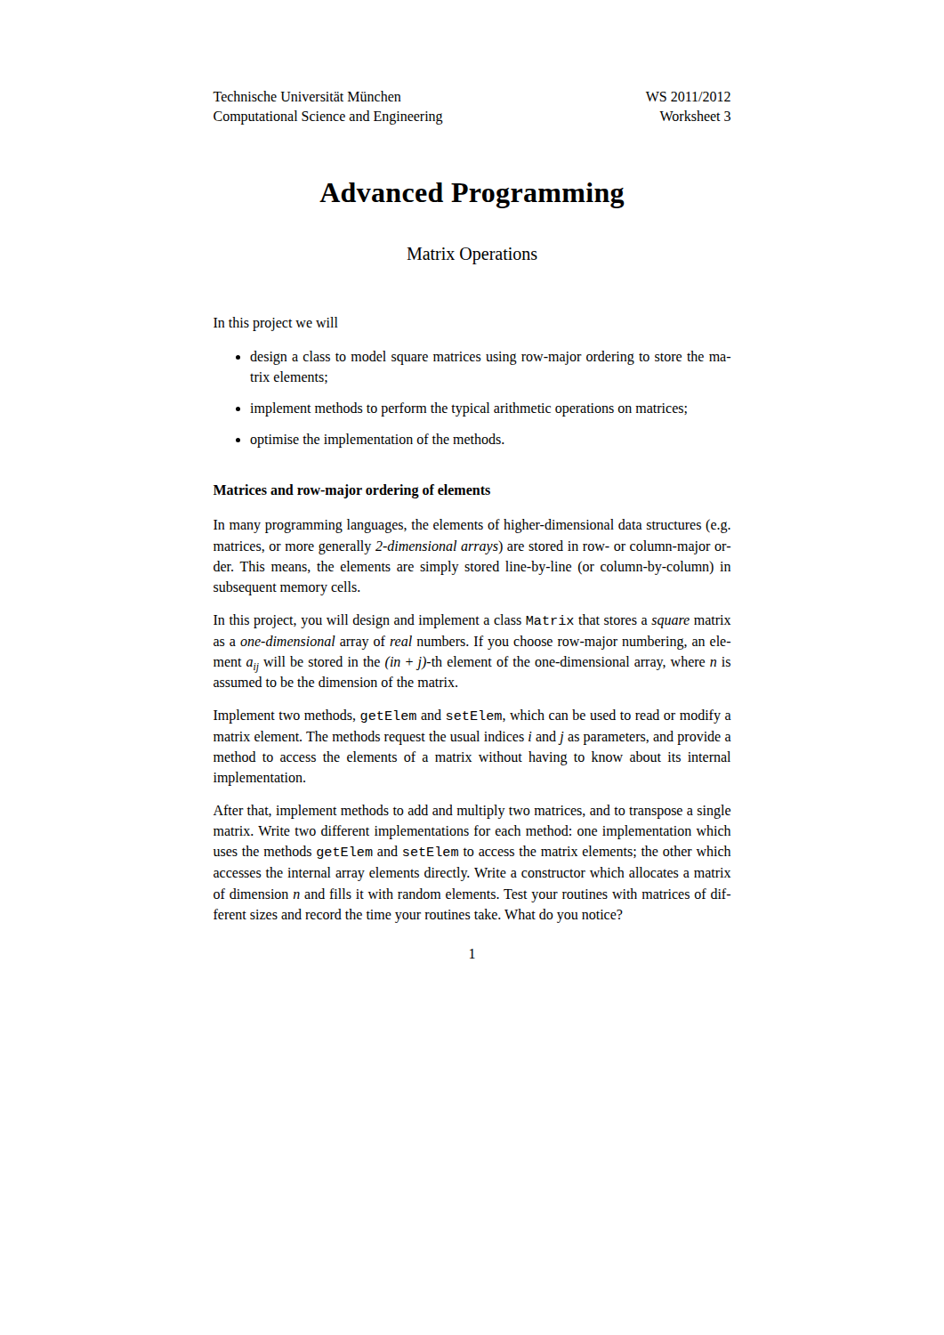| Technische Universität München | WS 2011/2012 |
| Computational Science and Engineering | Worksheet 3 |
Advanced Programming
Matrix Operations
In this project we will
design a class to model square matrices using row-major ordering to store the matrix elements;
implement methods to perform the typical arithmetic operations on matrices;
optimise the implementation of the methods.
Matrices and row-major ordering of elements
In many programming languages, the elements of higher-dimensional data structures (e.g. matrices, or more generally 2-dimensional arrays) are stored in row- or column-major order. This means, the elements are simply stored line-by-line (or column-by-column) in subsequent memory cells.
In this project, you will design and implement a class Matrix that stores a square matrix as a one-dimensional array of real numbers. If you choose row-major numbering, an element aij will be stored in the (in + j)-th element of the one-dimensional array, where n is assumed to be the dimension of the matrix.
Implement two methods, getElem and setElem, which can be used to read or modify a matrix element. The methods request the usual indices i and j as parameters, and provide a method to access the elements of a matrix without having to know about its internal implementation.
After that, implement methods to add and multiply two matrices, and to transpose a single matrix. Write two different implementations for each method: one implementation which uses the methods getElem and setElem to access the matrix elements; the other which accesses the internal array elements directly. Write a constructor which allocates a matrix of dimension n and fills it with random elements. Test your routines with matrices of different sizes and record the time your routines take. What do you notice?
1